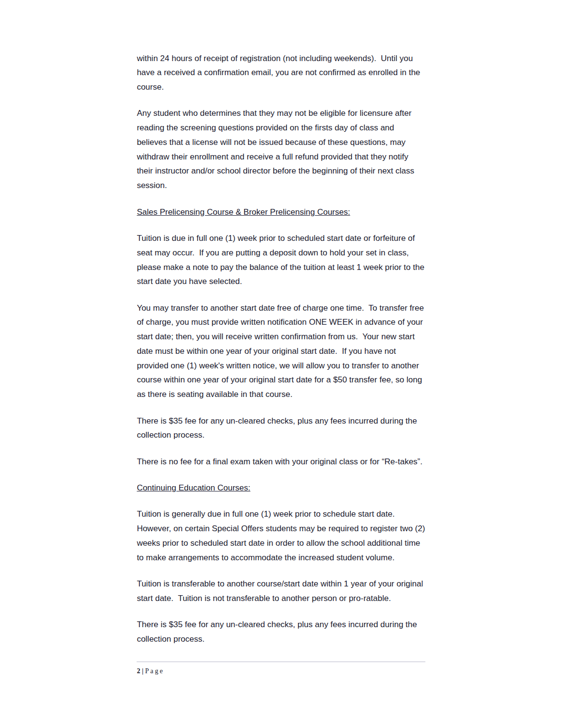within 24 hours of receipt of registration (not including weekends). Until you have a received a confirmation email, you are not confirmed as enrolled in the course.
Any student who determines that they may not be eligible for licensure after reading the screening questions provided on the firsts day of class and believes that a license will not be issued because of these questions, may withdraw their enrollment and receive a full refund provided that they notify their instructor and/or school director before the beginning of their next class session.
Sales Prelicensing Course & Broker Prelicensing Courses:
Tuition is due in full one (1) week prior to scheduled start date or forfeiture of seat may occur. If you are putting a deposit down to hold your set in class, please make a note to pay the balance of the tuition at least 1 week prior to the start date you have selected.
You may transfer to another start date free of charge one time. To transfer free of charge, you must provide written notification ONE WEEK in advance of your start date; then, you will receive written confirmation from us. Your new start date must be within one year of your original start date. If you have not provided one (1) week's written notice, we will allow you to transfer to another course within one year of your original start date for a $50 transfer fee, so long as there is seating available in that course.
There is $35 fee for any un-cleared checks, plus any fees incurred during the collection process.
There is no fee for a final exam taken with your original class or for “Re-takes”.
Continuing Education Courses:
Tuition is generally due in full one (1) week prior to schedule start date. However, on certain Special Offers students may be required to register two (2) weeks prior to scheduled start date in order to allow the school additional time to make arrangements to accommodate the increased student volume.
Tuition is transferable to another course/start date within 1 year of your original start date. Tuition is not transferable to another person or pro-ratable.
There is $35 fee for any un-cleared checks, plus any fees incurred during the collection process.
2 | Page